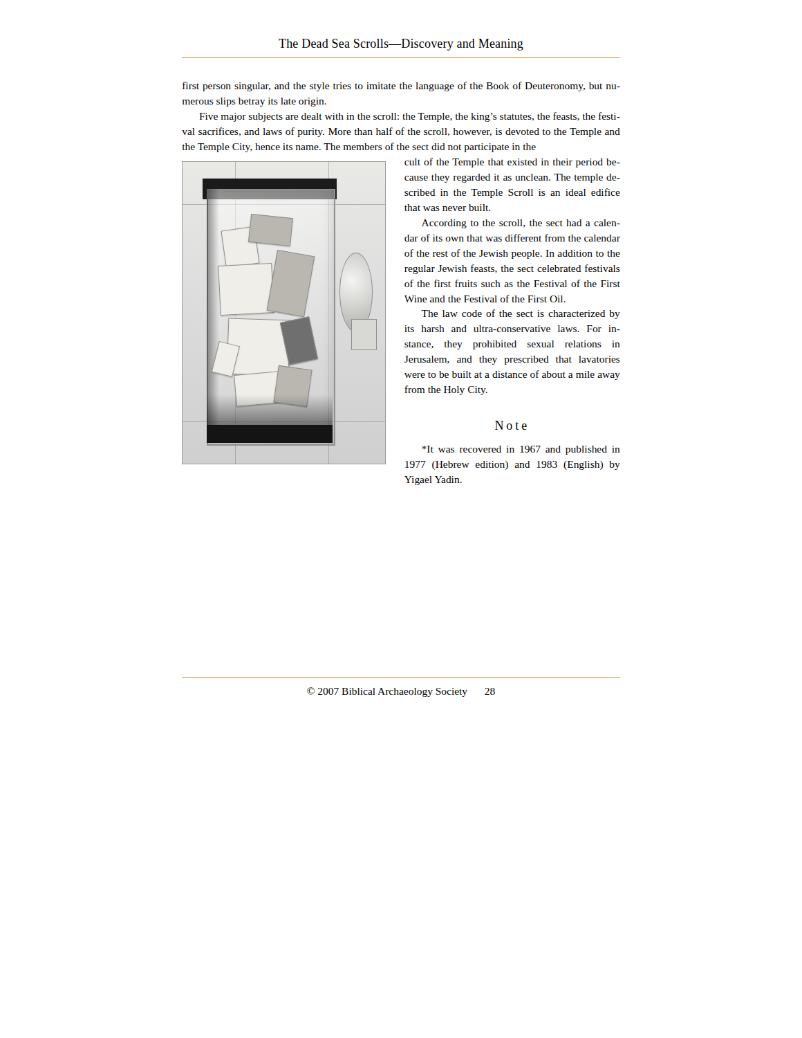The Dead Sea Scrolls—Discovery and Meaning
first person singular, and the style tries to imitate the language of the Book of Deuteronomy, but numerous slips betray its late origin.
Five major subjects are dealt with in the scroll: the Temple, the king’s statutes, the feasts, the festival sacrifices, and laws of purity. More than half of the scroll, however, is devoted to the Temple and the Temple City, hence its name. The members of the sect did not participate in the
cult of the Temple that existed in their period because they regarded it as unclean. The temple described in the Temple Scroll is an ideal edifice that was never built.
According to the scroll, the sect had a calendar of its own that was different from the calendar of the rest of the Jewish people. In addition to the regular Jewish feasts, the sect celebrated festivals of the first fruits such as the Festival of the First Wine and the Festival of the First Oil.
The law code of the sect is characterized by its harsh and ultra-conservative laws. For instance, they prohibited sexual relations in Jerusalem, and they prescribed that lavatories were to be built at a distance of about a mile away from the Holy City.
Note
*It was recovered in 1967 and published in 1977 (Hebrew edition) and 1983 (English) by Yigael Yadin.
© 2007 Biblical Archaeology Society28